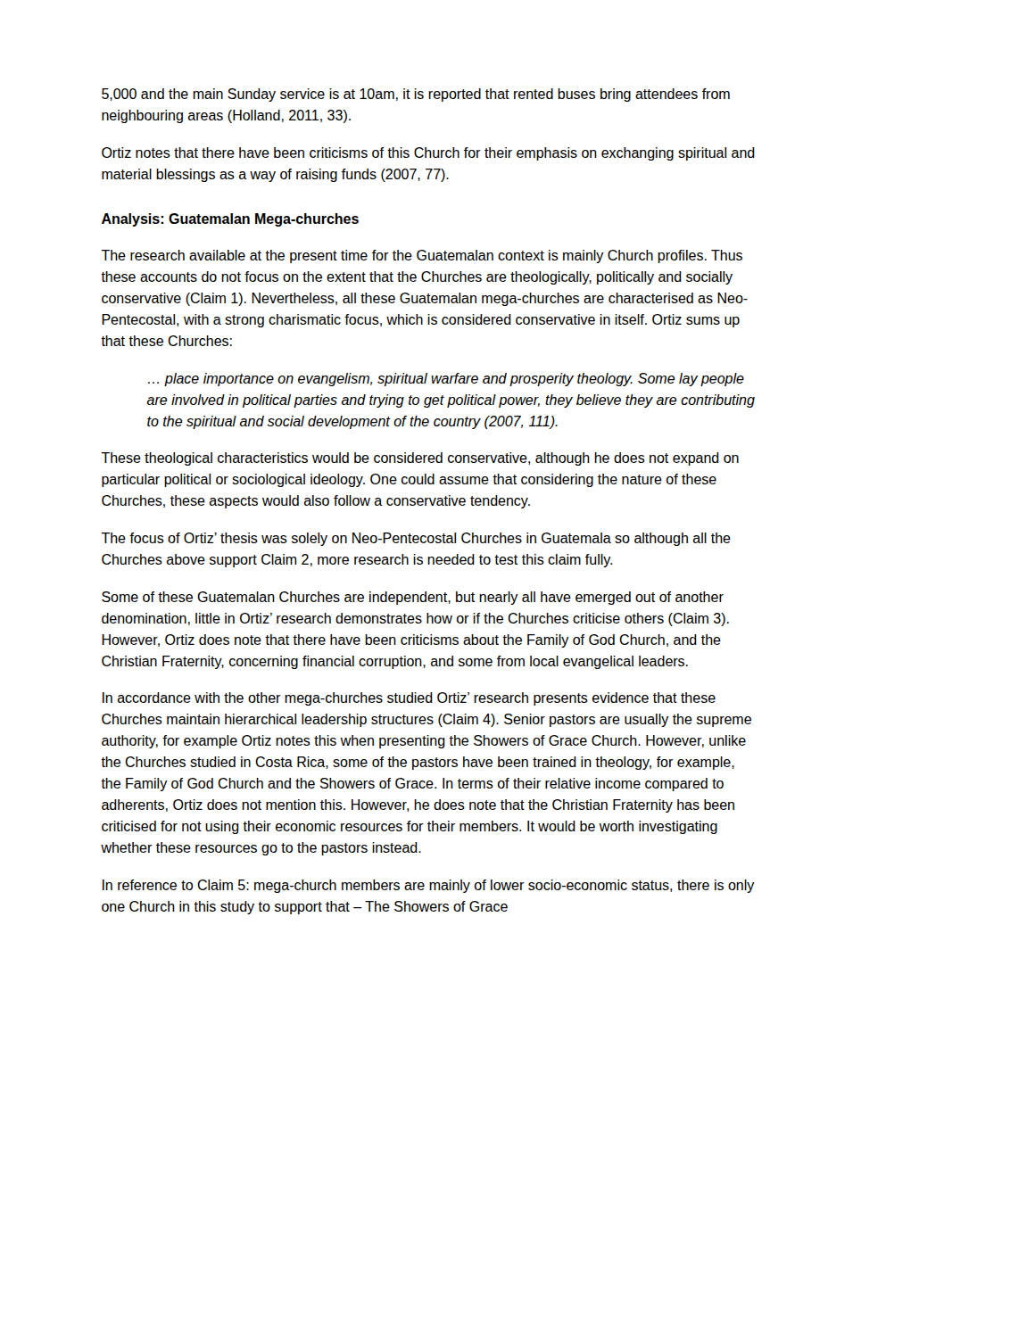5,000 and the main Sunday service is at 10am, it is reported that rented buses bring attendees from neighbouring areas (Holland, 2011, 33).
Ortiz notes that there have been criticisms of this Church for their emphasis on exchanging spiritual and material blessings as a way of raising funds (2007, 77).
Analysis: Guatemalan Mega-churches
The research available at the present time for the Guatemalan context is mainly Church profiles. Thus these accounts do not focus on the extent that the Churches are theologically, politically and socially conservative (Claim 1). Nevertheless, all these Guatemalan mega-churches are characterised as Neo-Pentecostal, with a strong charismatic focus, which is considered conservative in itself. Ortiz sums up that these Churches:
… place importance on evangelism, spiritual warfare and prosperity theology. Some lay people are involved in political parties and trying to get political power, they believe they are contributing to the spiritual and social development of the country (2007, 111).
These theological characteristics would be considered conservative, although he does not expand on particular political or sociological ideology. One could assume that considering the nature of these Churches, these aspects would also follow a conservative tendency.
The focus of Ortiz’ thesis was solely on Neo-Pentecostal Churches in Guatemala so although all the Churches above support Claim 2, more research is needed to test this claim fully.
Some of these Guatemalan Churches are independent, but nearly all have emerged out of another denomination, little in Ortiz’ research demonstrates how or if the Churches criticise others (Claim 3). However, Ortiz does note that there have been criticisms about the Family of God Church, and the Christian Fraternity, concerning financial corruption, and some from local evangelical leaders.
In accordance with the other mega-churches studied Ortiz’ research presents evidence that these Churches maintain hierarchical leadership structures (Claim 4). Senior pastors are usually the supreme authority, for example Ortiz notes this when presenting the Showers of Grace Church. However, unlike the Churches studied in Costa Rica, some of the pastors have been trained in theology, for example, the Family of God Church and the Showers of Grace. In terms of their relative income compared to adherents, Ortiz does not mention this. However, he does note that the Christian Fraternity has been criticised for not using their economic resources for their members. It would be worth investigating whether these resources go to the pastors instead.
In reference to Claim 5: mega-church members are mainly of lower socio-economic status, there is only one Church in this study to support that – The Showers of Grace